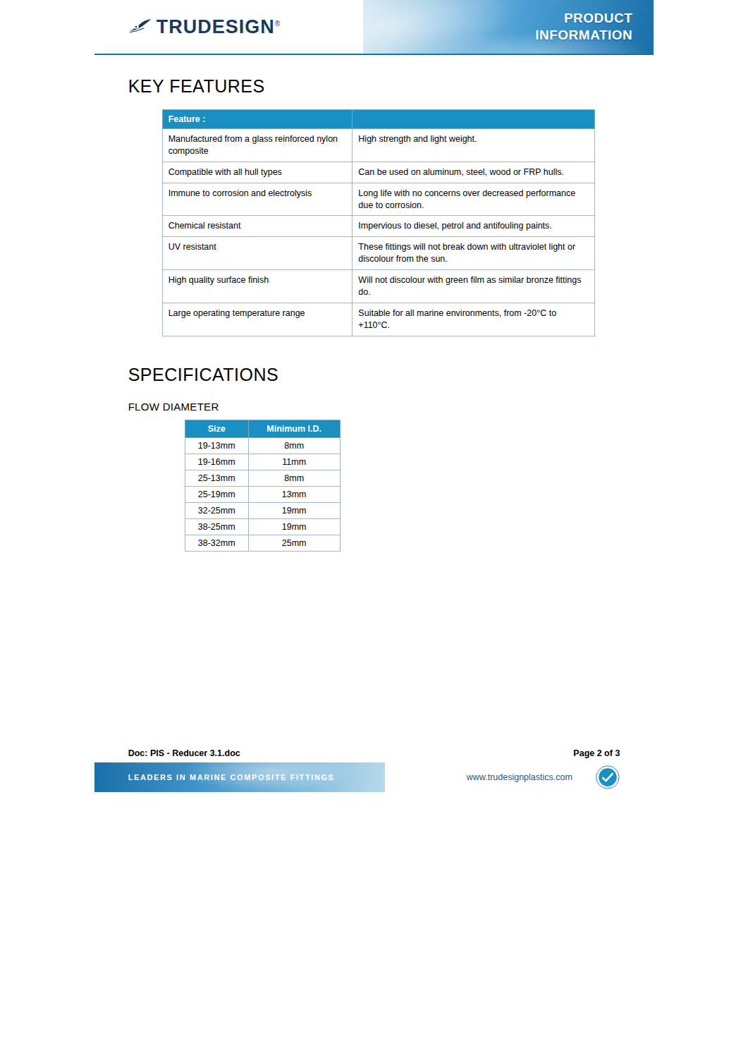TRUDESIGN®
PRODUCT
INFORMATION
KEY FEATURES
| Feature : | |
| --- | --- |
| Manufactured from a glass reinforced nylon composite | High strength and light weight. |
| Compatible with all hull types | Can be used on aluminum, steel, wood or FRP hulls. |
| Immune to corrosion and electrolysis | Long life with no concerns over decreased performance due to corrosion. |
| Chemical resistant | Impervious to diesel, petrol and antifouling paints. |
| UV resistant | These fittings will not break down with ultraviolet light or discolour from the sun. |
| High quality surface finish | Will not discolour with green film as similar bronze fittings do. |
| Large operating temperature range | Suitable for all marine environments, from -20°C to +110°C. |
SPECIFICATIONS
FLOW DIAMETER
| Size | Minimum I.D. |
| --- | --- |
| 19-13mm | 8mm |
| 19-16mm | 11mm |
| 25-13mm | 8mm |
| 25-19mm | 13mm |
| 32-25mm | 19mm |
| 38-25mm | 19mm |
| 38-32mm | 25mm |
Doc: PIS - Reducer 3.1.doc Page 2 of 3
LEADERS IN MARINE COMPOSITE FITTINGS
www.trudesignplastics.com
CERTIFIED ISO 9001